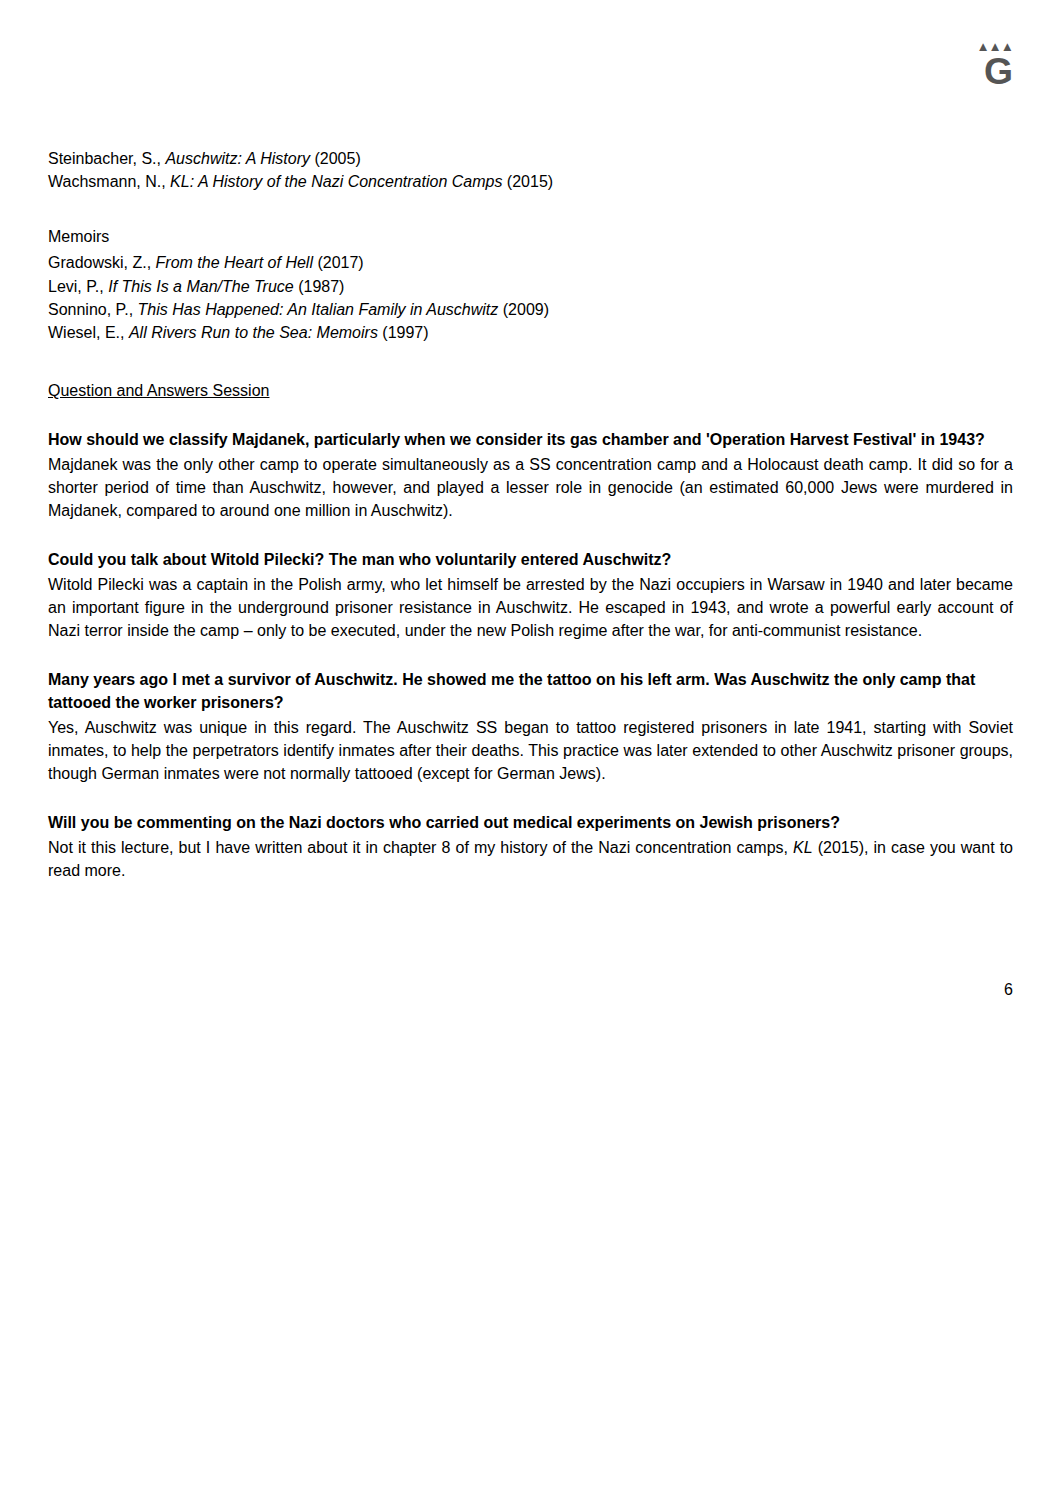▲▲▲G
Steinbacher, S., Auschwitz: A History (2005)
Wachsmann, N., KL: A History of the Nazi Concentration Camps (2015)
Memoirs
Gradowski, Z., From the Heart of Hell (2017)
Levi, P., If This Is a Man/The Truce (1987)
Sonnino, P., This Has Happened: An Italian Family in Auschwitz (2009)
Wiesel, E., All Rivers Run to the Sea: Memoirs (1997)
Question and Answers Session
How should we classify Majdanek, particularly when we consider its gas chamber and 'Operation Harvest Festival' in 1943?
Majdanek was the only other camp to operate simultaneously as a SS concentration camp and a Holocaust death camp. It did so for a shorter period of time than Auschwitz, however, and played a lesser role in genocide (an estimated 60,000 Jews were murdered in Majdanek, compared to around one million in Auschwitz).
Could you talk about Witold Pilecki? The man who voluntarily entered Auschwitz?
Witold Pilecki was a captain in the Polish army, who let himself be arrested by the Nazi occupiers in Warsaw in 1940 and later became an important figure in the underground prisoner resistance in Auschwitz. He escaped in 1943, and wrote a powerful early account of Nazi terror inside the camp – only to be executed, under the new Polish regime after the war, for anti-communist resistance.
Many years ago I met a survivor of Auschwitz. He showed me the tattoo on his left arm. Was Auschwitz the only camp that tattooed the worker prisoners?
Yes, Auschwitz was unique in this regard. The Auschwitz SS began to tattoo registered prisoners in late 1941, starting with Soviet inmates, to help the perpetrators identify inmates after their deaths. This practice was later extended to other Auschwitz prisoner groups, though German inmates were not normally tattooed (except for German Jews).
Will you be commenting on the Nazi doctors who carried out medical experiments on Jewish prisoners?
Not it this lecture, but I have written about it in chapter 8 of my history of the Nazi concentration camps, KL (2015), in case you want to read more.
6